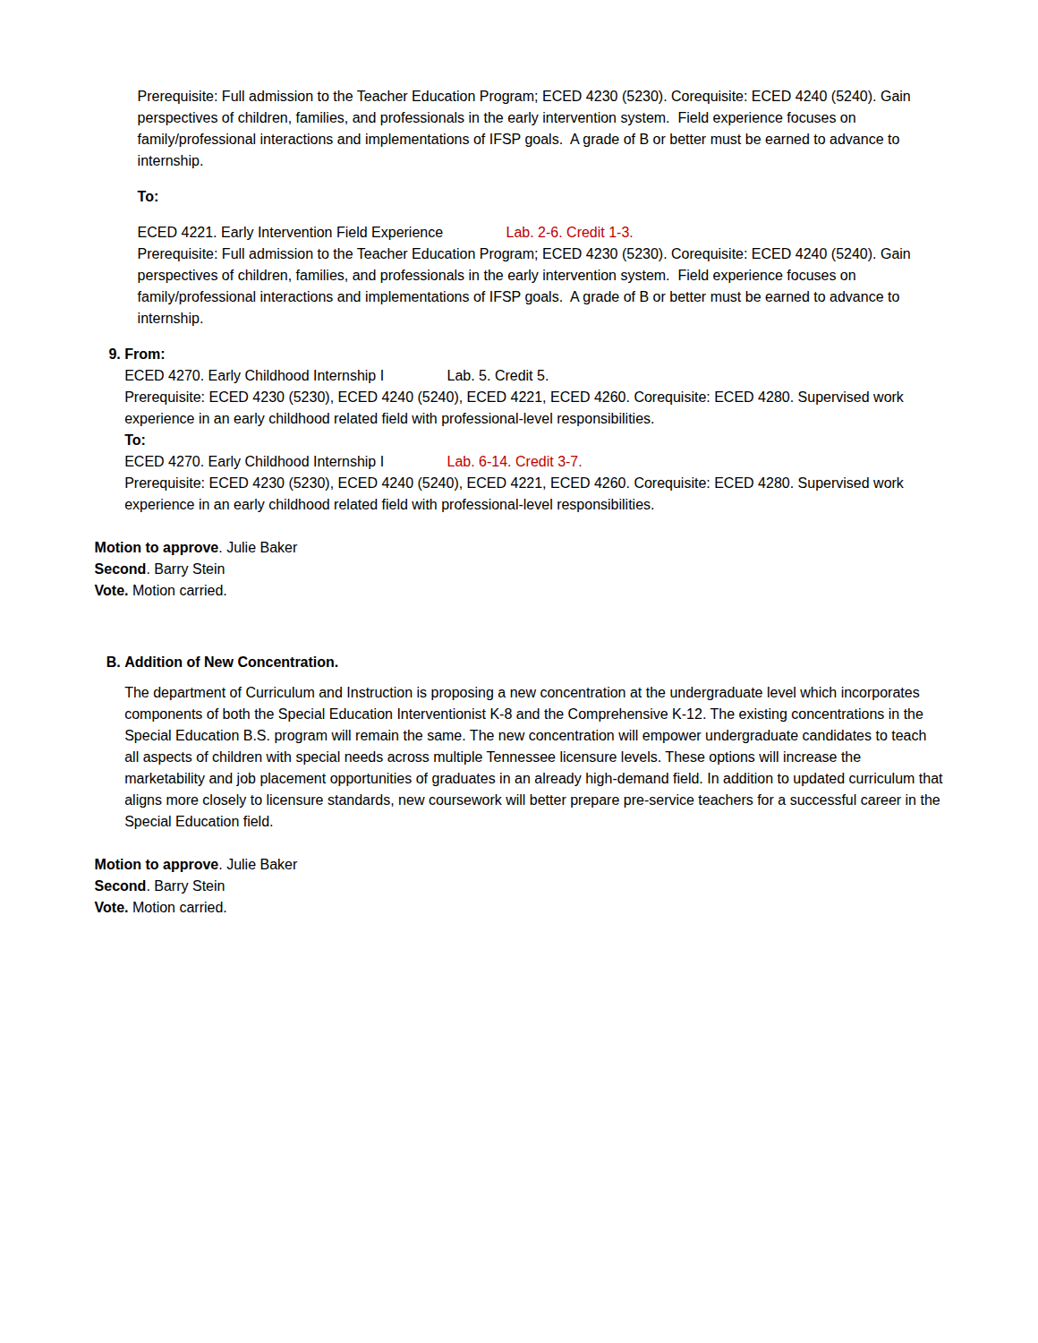Prerequisite: Full admission to the Teacher Education Program; ECED 4230 (5230). Corequisite: ECED 4240 (5240). Gain perspectives of children, families, and professionals in the early intervention system. Field experience focuses on family/professional interactions and implementations of IFSP goals. A grade of B or better must be earned to advance to internship.
To:
ECED 4221. Early Intervention Field Experience Lab. 2-6. Credit 1-3. Prerequisite: Full admission to the Teacher Education Program; ECED 4230 (5230). Corequisite: ECED 4240 (5240). Gain perspectives of children, families, and professionals in the early intervention system. Field experience focuses on family/professional interactions and implementations of IFSP goals. A grade of B or better must be earned to advance to internship.
From:
ECED 4270. Early Childhood Internship I Lab. 5. Credit 5.
Prerequisite: ECED 4230 (5230), ECED 4240 (5240), ECED 4221, ECED 4260. Corequisite: ECED 4280. Supervised work experience in an early childhood related field with professional-level responsibilities.
To:
ECED 4270. Early Childhood Internship I Lab. 6-14. Credit 3-7.
Prerequisite: ECED 4230 (5230), ECED 4240 (5240), ECED 4221, ECED 4260. Corequisite: ECED 4280. Supervised work experience in an early childhood related field with professional-level responsibilities.
Motion to approve. Julie Baker
Second. Barry Stein
Vote. Motion carried.
Addition of New Concentration.
The department of Curriculum and Instruction is proposing a new concentration at the undergraduate level which incorporates components of both the Special Education Interventionist K-8 and the Comprehensive K-12. The existing concentrations in the Special Education B.S. program will remain the same. The new concentration will empower undergraduate candidates to teach all aspects of children with special needs across multiple Tennessee licensure levels. These options will increase the marketability and job placement opportunities of graduates in an already high-demand field. In addition to updated curriculum that aligns more closely to licensure standards, new coursework will better prepare pre-service teachers for a successful career in the Special Education field.
Motion to approve. Julie Baker
Second. Barry Stein
Vote. Motion carried.